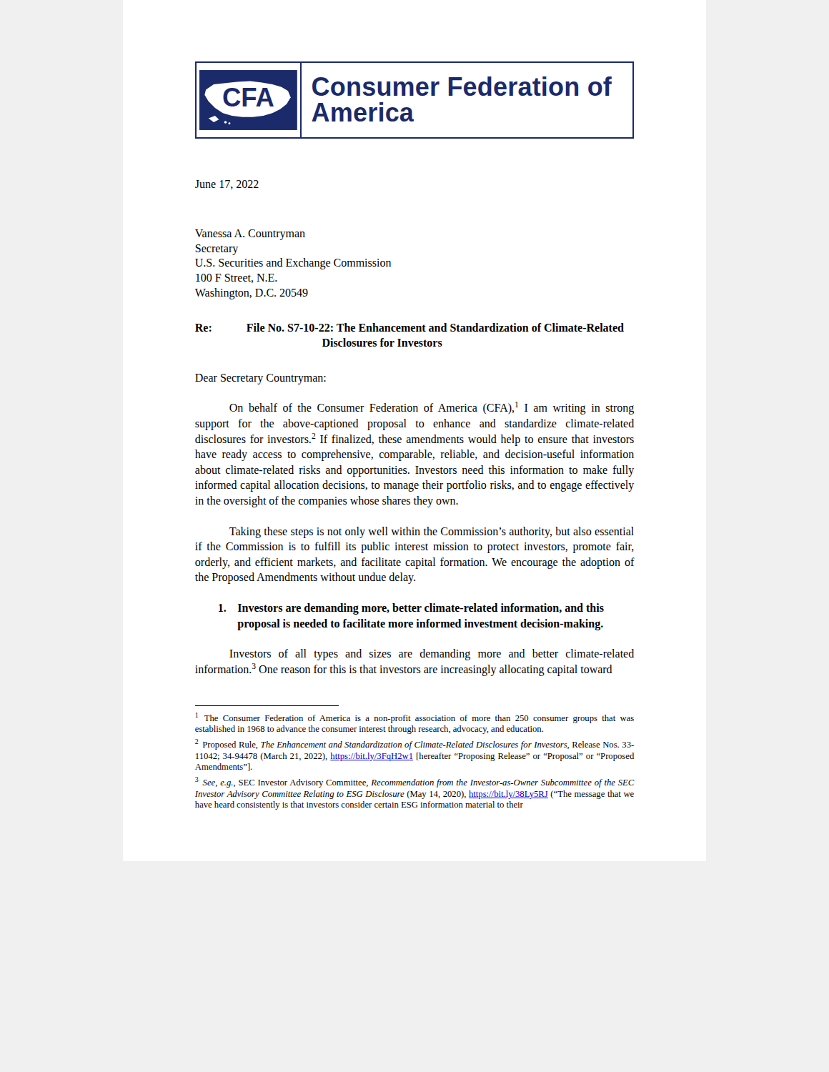CFA
Consumer Federation of America
June 17, 2022
Vanessa A. Countryman
Secretary
U.S. Securities and Exchange Commission
100 F Street, N.E.
Washington, D.C. 20549
Re: File No. S7-10-22: The Enhancement and Standardization of Climate-Related Disclosures for Investors
Dear Secretary Countryman:
On behalf of the Consumer Federation of America (CFA),1 I am writing in strong support for the above-captioned proposal to enhance and standardize climate-related disclosures for investors.2 If finalized, these amendments would help to ensure that investors have ready access to comprehensive, comparable, reliable, and decision-useful information about climate-related risks and opportunities. Investors need this information to make fully informed capital allocation decisions, to manage their portfolio risks, and to engage effectively in the oversight of the companies whose shares they own.
Taking these steps is not only well within the Commission’s authority, but also essential if the Commission is to fulfill its public interest mission to protect investors, promote fair, orderly, and efficient markets, and facilitate capital formation. We encourage the adoption of the Proposed Amendments without undue delay.
Investors are demanding more, better climate-related information, and this proposal is needed to facilitate more informed investment decision-making.
Investors of all types and sizes are demanding more and better climate-related information.3 One reason for this is that investors are increasingly allocating capital toward
1 The Consumer Federation of America is a non-profit association of more than 250 consumer groups that was established in 1968 to advance the consumer interest through research, advocacy, and education.
2 Proposed Rule, The Enhancement and Standardization of Climate-Related Disclosures for Investors, Release Nos. 33-11042; 34-94478 (March 21, 2022), https://bit.ly/3FqH2w1 [hereafter “Proposing Release” or “Proposal” or “Proposed Amendments”].
3 See, e.g., SEC Investor Advisory Committee, Recommendation from the Investor-as-Owner Subcommittee of the SEC Investor Advisory Committee Relating to ESG Disclosure (May 14, 2020), https://bit.ly/38Ly5RJ (“The message that we have heard consistently is that investors consider certain ESG information material to their